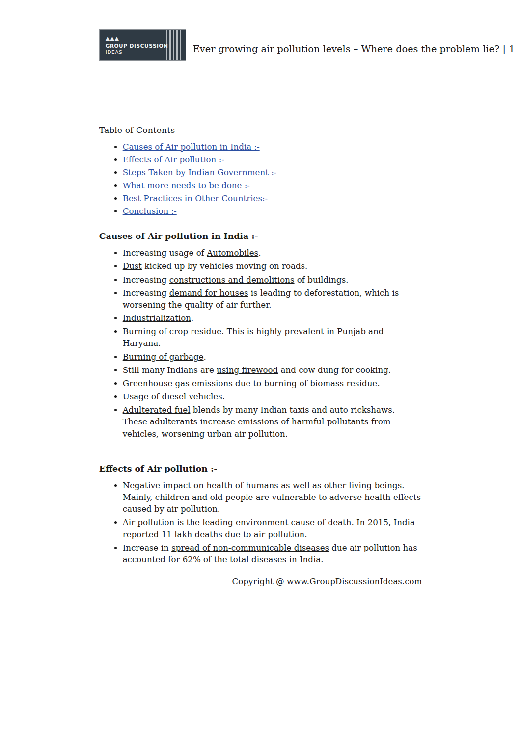▲▲▲
GROUP DISCUSSION IDEAS
Ever growing air pollution levels – Where does the problem lie? | 1
Table of Contents
Causes of Air pollution in India :-
Effects of Air pollution :-
Steps Taken by Indian Government :-
What more needs to be done :-
Best Practices in Other Countries:-
Conclusion :-
Causes of Air pollution in India :-
Increasing usage of Automobiles.
Dust kicked up by vehicles moving on roads.
Increasing constructions and demolitions of buildings.
Increasing demand for houses is leading to deforestation, which is worsening the quality of air further.
Industrialization.
Burning of crop residue. This is highly prevalent in Punjab and Haryana.
Burning of garbage.
Still many Indians are using firewood and cow dung for cooking.
Greenhouse gas emissions due to burning of biomass residue.
Usage of diesel vehicles.
Adulterated fuel blends by many Indian taxis and auto rickshaws. These adulterants increase emissions of harmful pollutants from vehicles, worsening urban air pollution.
Effects of Air pollution :-
Negative impact on health of humans as well as other living beings. Mainly, children and old people are vulnerable to adverse health effects caused by air pollution.
Air pollution is the leading environment cause of death. In 2015, India reported 11 lakh deaths due to air pollution.
Increase in spread of non-communicable diseases due air pollution has accounted for 62% of the total diseases in India.
Copyright @ www.GroupDiscussionIdeas.com